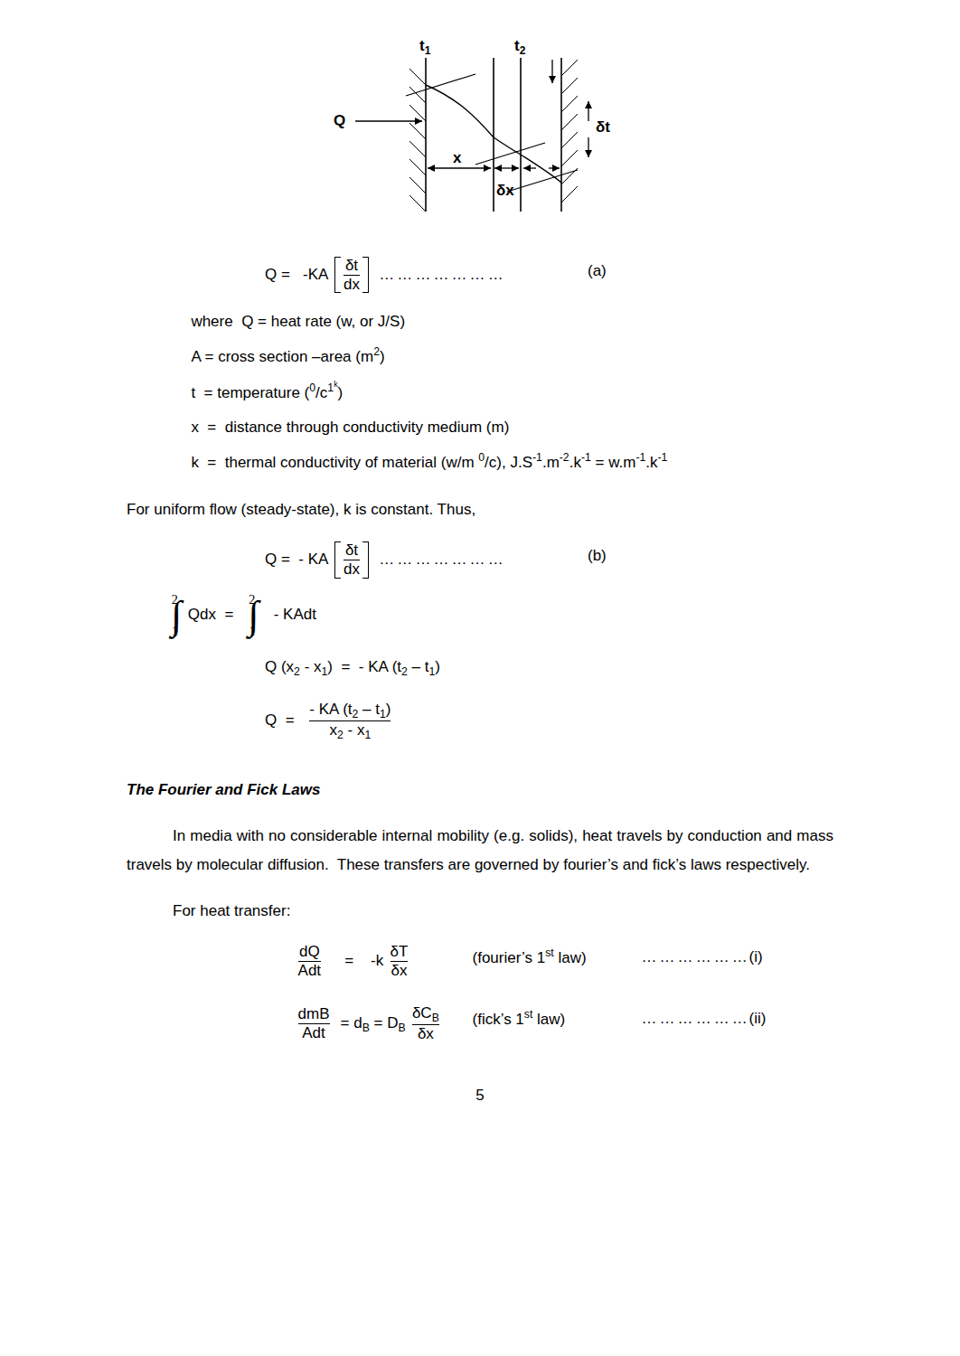Q t1 t2 δt x δx
Q = -KA δt dx ………………… (a)
where Q = heat rate (w, or J/S)
A = cross section –area (m2)
t = temperature (0/c1k)
x = distance through conductivity medium (m)
k = thermal conductivity of material (w/m 0/c), J.S-1.m-2.k-1 = w.m-1.k-1
For uniform flow (steady-state), k is constant. Thus,
Q = - KA δt dx ………………… (b)
∫21 Qdx = ∫21 - KAdt
Q (x2 - x1) = - KA (t2 – t1)
Q = - KA (t2 – t1) x2 - x1
The Fourier and Fick Laws
In media with no considerable internal mobility (e.g. solids), heat travels by conduction and mass travels by molecular diffusion. These transfers are governed by fourier’s and fick’s laws respectively.
For heat transfer:
dQ Adt = -k δT δx (fourier’s 1st law) ……………… (i)
dmB Adt = dB = DB δCB δx (fick’s 1st law) ……………… (ii)
5